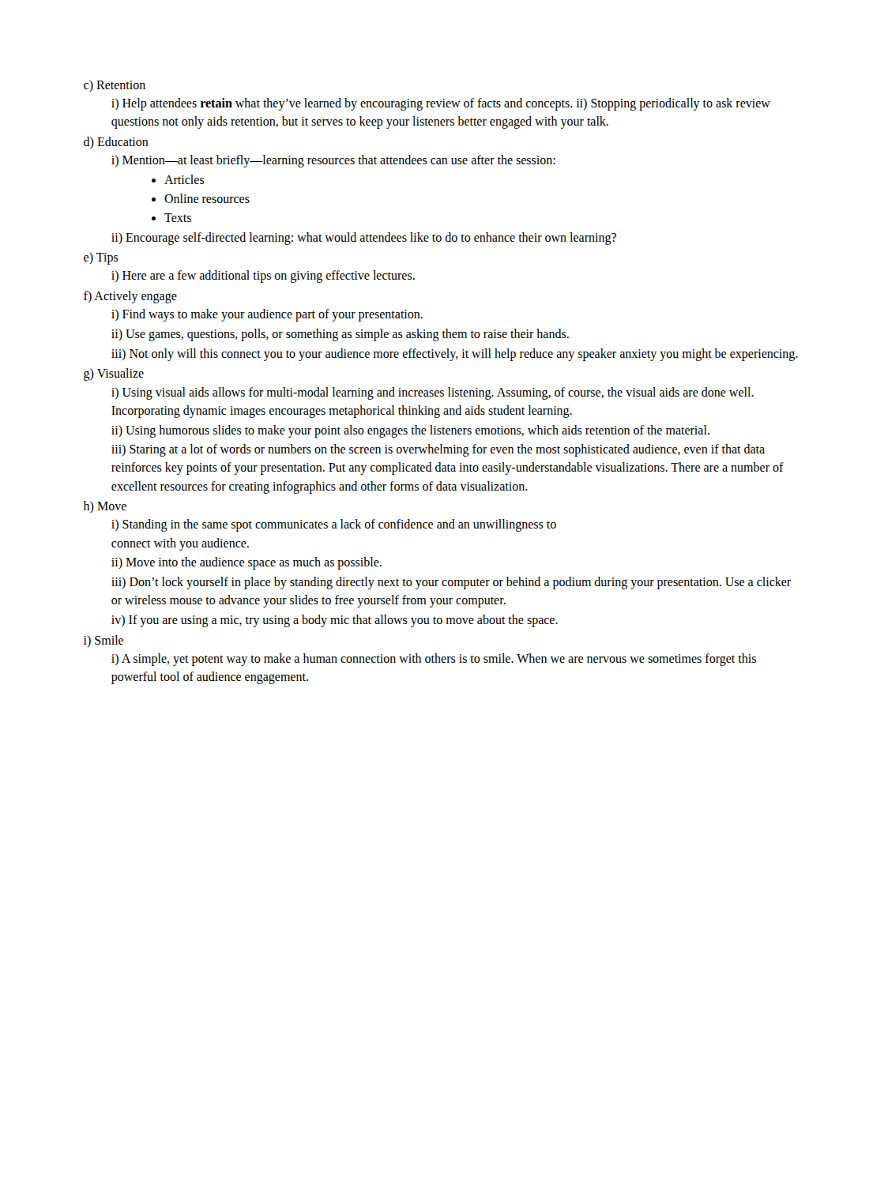c) Retention
i) Help attendees retain what they’ve learned by encouraging review of facts and concepts. ii) Stopping periodically to ask review questions not only aids retention, but it serves to keep your listeners better engaged with your talk.
d) Education
i) Mention—at least briefly—learning resources that attendees can use after the session:
Articles
Online resources
Texts
ii) Encourage self-directed learning: what would attendees like to do to enhance their own learning?
e) Tips
i) Here are a few additional tips on giving effective lectures.
f) Actively engage
i) Find ways to make your audience part of your presentation.
ii) Use games, questions, polls, or something as simple as asking them to raise their hands.
iii) Not only will this connect you to your audience more effectively, it will help reduce any speaker anxiety you might be experiencing.
g) Visualize
i) Using visual aids allows for multi-modal learning and increases listening. Assuming, of course, the visual aids are done well. Incorporating dynamic images encourages metaphorical thinking and aids student learning.
ii) Using humorous slides to make your point also engages the listeners emotions, which aids retention of the material.
iii) Staring at a lot of words or numbers on the screen is overwhelming for even the most sophisticated audience, even if that data reinforces key points of your presentation. Put any complicated data into easily-understandable visualizations. There are a number of excellent resources for creating infographics and other forms of data visualization.
h) Move
i) Standing in the same spot communicates a lack of confidence and an unwillingness to
connect with you audience.
ii) Move into the audience space as much as possible.
iii) Don’t lock yourself in place by standing directly next to your computer or behind a podium during your presentation. Use a clicker or wireless mouse to advance your slides to free yourself from your computer.
iv) If you are using a mic, try using a body mic that allows you to move about the space.
i) Smile
i) A simple, yet potent way to make a human connection with others is to smile. When we are nervous we sometimes forget this powerful tool of audience engagement.